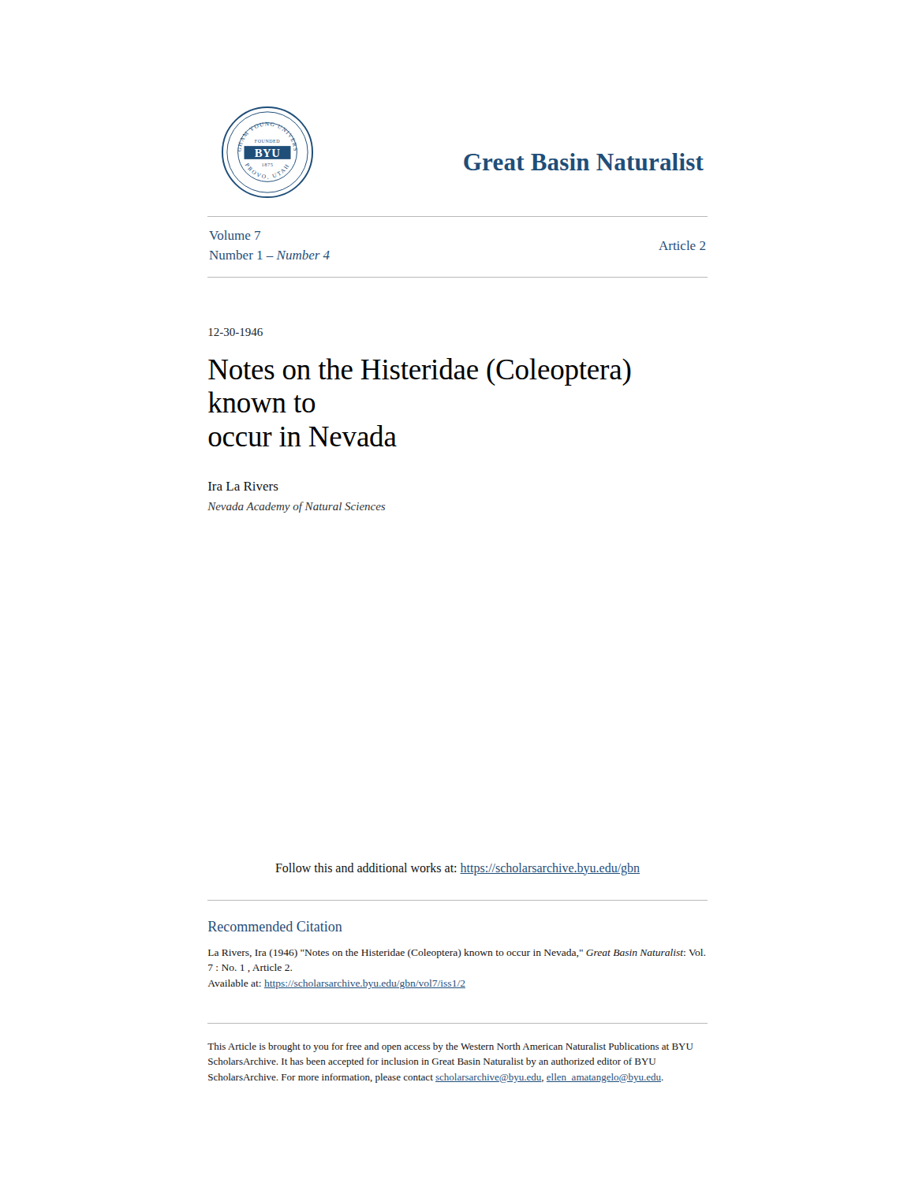BRIGHAM YOUNG UNIVERSITY PROVO, UTAH FOUNDED BYU 1875
Great Basin Naturalist
Volume 7 Number 1 – Number 4
Article 2
12-30-1946
Notes on the Histeridae (Coleoptera) known to
occur in Nevada
Ira La Rivers
Nevada Academy of Natural Sciences
Follow this and additional works at: https://scholarsarchive.byu.edu/gbn
Recommended Citation
La Rivers, Ira (1946) "Notes on the Histeridae (Coleoptera) known to occur in Nevada," Great Basin Naturalist: Vol. 7 : No. 1 , Article 2.
Available at: https://scholarsarchive.byu.edu/gbn/vol7/iss1/2
This Article is brought to you for free and open access by the Western North American Naturalist Publications at BYU ScholarsArchive. It has been accepted for inclusion in Great Basin Naturalist by an authorized editor of BYU ScholarsArchive. For more information, please contact scholarsarchive@byu.edu, ellen_amatangelo@byu.edu.